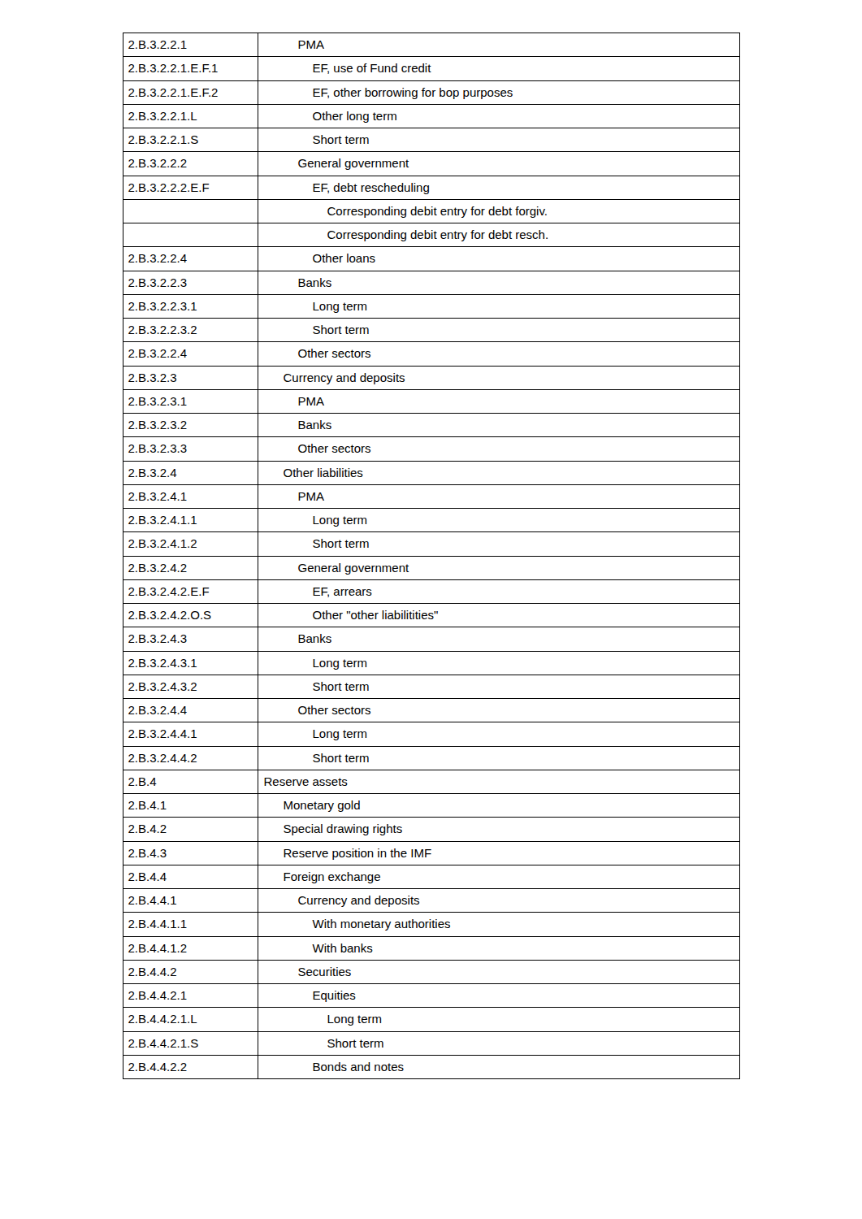| 2.B.3.2.2.1 | PMA |
| 2.B.3.2.2.1.E.F.1 | EF, use of Fund credit |
| 2.B.3.2.2.1.E.F.2 | EF, other borrowing for bop purposes |
| 2.B.3.2.2.1.L | Other long term |
| 2.B.3.2.2.1.S | Short term |
| 2.B.3.2.2.2 | General government |
| 2.B.3.2.2.2.E.F | EF, debt rescheduling |
| | Corresponding debit entry for debt forgiv. |
| | Corresponding debit entry for debt resch. |
| 2.B.3.2.2.4 | Other loans |
| 2.B.3.2.2.3 | Banks |
| 2.B.3.2.2.3.1 | Long term |
| 2.B.3.2.2.3.2 | Short term |
| 2.B.3.2.2.4 | Other sectors |
| 2.B.3.2.3 | Currency and deposits |
| 2.B.3.2.3.1 | PMA |
| 2.B.3.2.3.2 | Banks |
| 2.B.3.2.3.3 | Other sectors |
| 2.B.3.2.4 | Other liabilities |
| 2.B.3.2.4.1 | PMA |
| 2.B.3.2.4.1.1 | Long term |
| 2.B.3.2.4.1.2 | Short term |
| 2.B.3.2.4.2 | General government |
| 2.B.3.2.4.2.E.F | EF, arrears |
| 2.B.3.2.4.2.O.S | Other "other liabilitities" |
| 2.B.3.2.4.3 | Banks |
| 2.B.3.2.4.3.1 | Long term |
| 2.B.3.2.4.3.2 | Short term |
| 2.B.3.2.4.4 | Other sectors |
| 2.B.3.2.4.4.1 | Long term |
| 2.B.3.2.4.4.2 | Short term |
| 2.B.4 | Reserve assets |
| 2.B.4.1 | Monetary gold |
| 2.B.4.2 | Special drawing rights |
| 2.B.4.3 | Reserve position in the IMF |
| 2.B.4.4 | Foreign exchange |
| 2.B.4.4.1 | Currency and deposits |
| 2.B.4.4.1.1 | With monetary authorities |
| 2.B.4.4.1.2 | With banks |
| 2.B.4.4.2 | Securities |
| 2.B.4.4.2.1 | Equities |
| 2.B.4.4.2.1.L | Long term |
| 2.B.4.4.2.1.S | Short term |
| 2.B.4.4.2.2 | Bonds and notes |